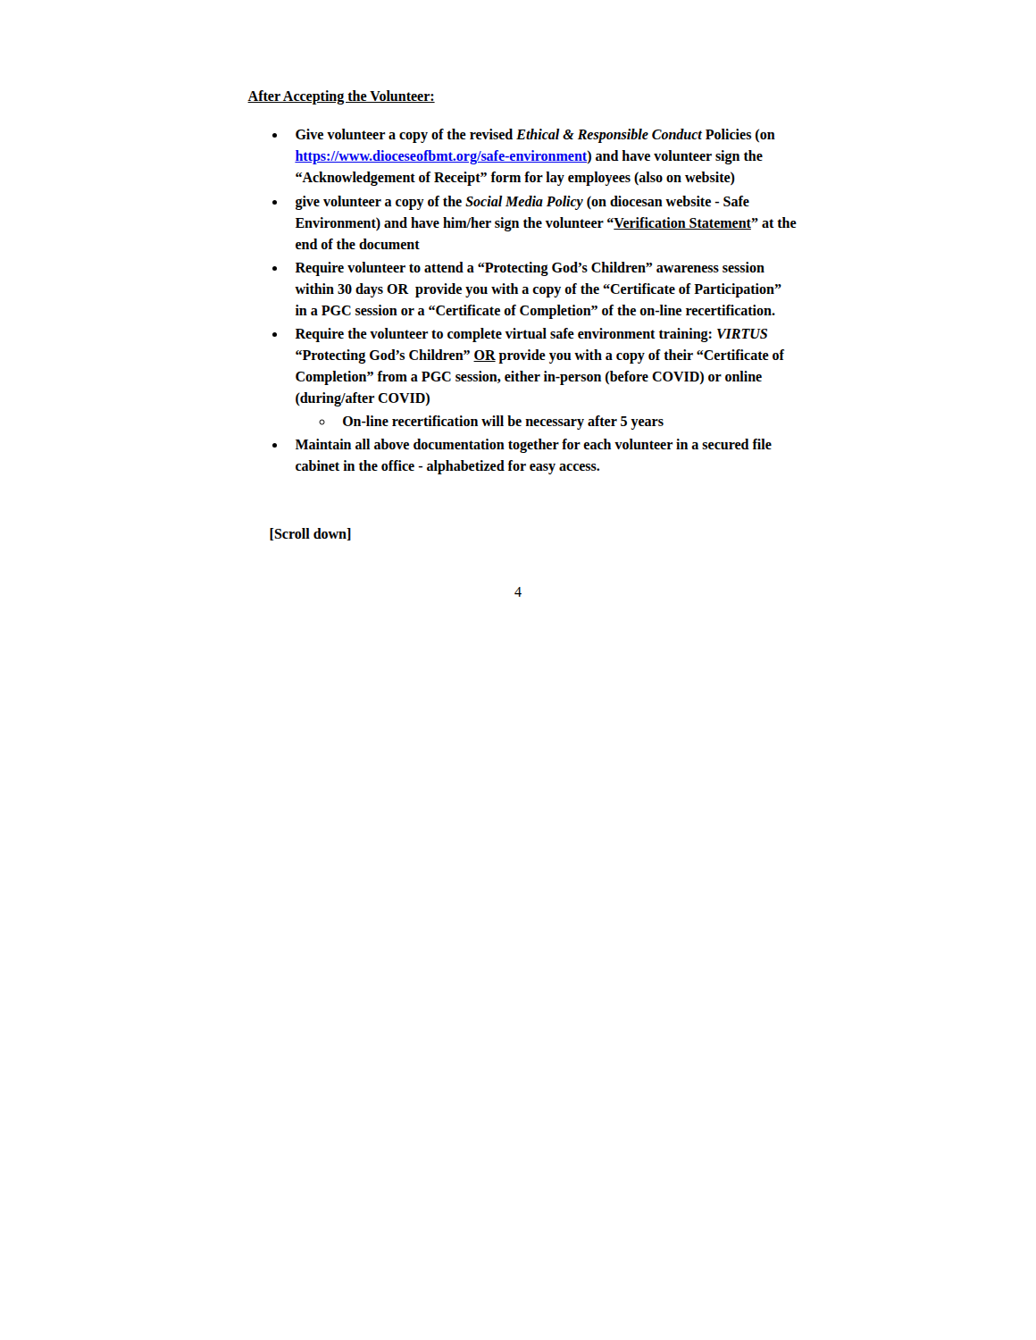After Accepting the Volunteer:
Give volunteer a copy of the revised Ethical & Responsible Conduct Policies (on https://www.dioceseofbmt.org/safe-environment) and have volunteer sign the “Acknowledgement of Receipt” form for lay employees (also on website)
give volunteer a copy of the Social Media Policy (on diocesan website - Safe Environment) and have him/her sign the volunteer “Verification Statement” at the end of the document
Require volunteer to attend a “Protecting God’s Children” awareness session within 30 days OR provide you with a copy of the “Certificate of Participation” in a PGC session or a “Certificate of Completion” of the on-line recertification.
Require the volunteer to complete virtual safe environment training: VIRTUS “Protecting God’s Children” OR provide you with a copy of their “Certificate of Completion” from a PGC session, either in-person (before COVID) or online (during/after COVID)
On-line recertification will be necessary after 5 years
Maintain all above documentation together for each volunteer in a secured file cabinet in the office - alphabetized for easy access.
[Scroll down]
4